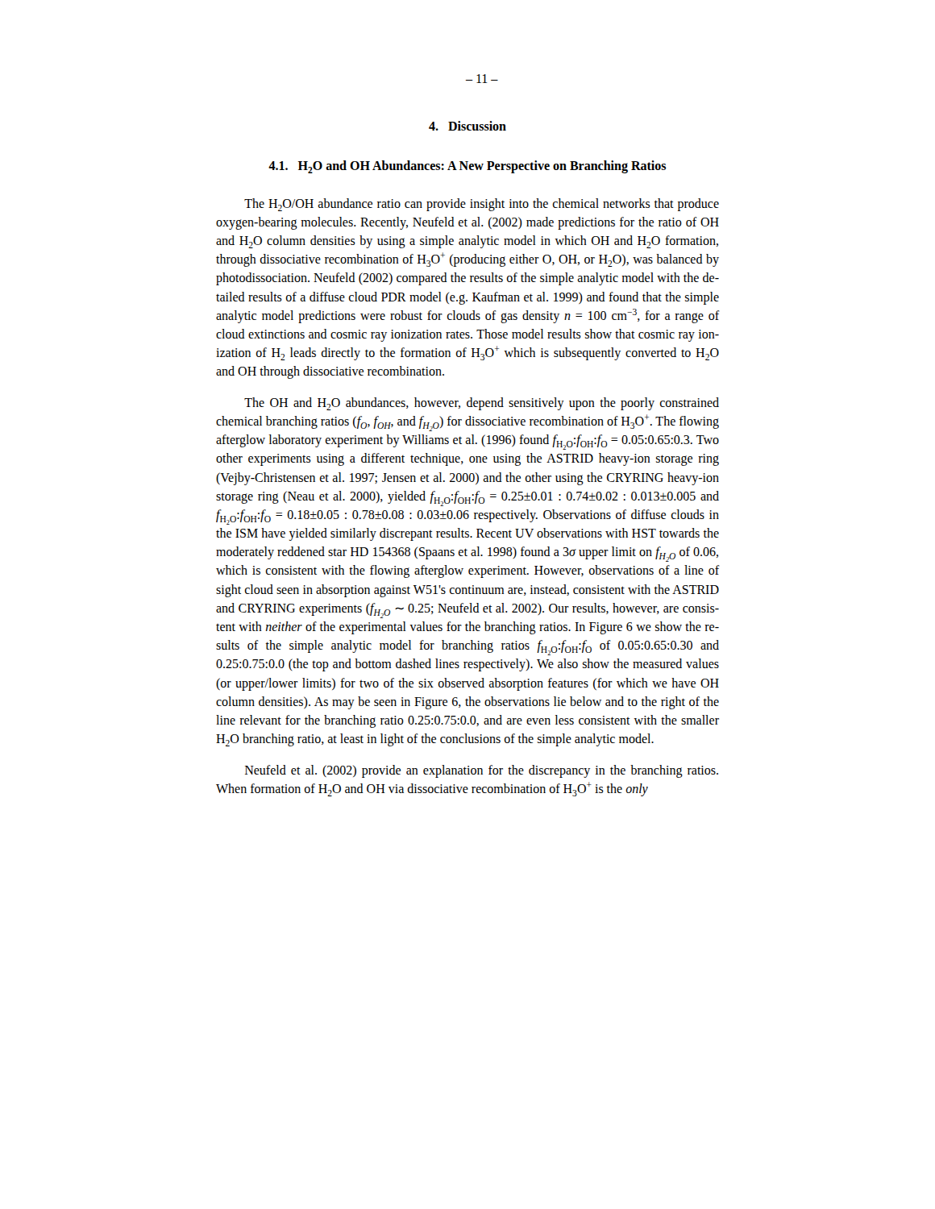– 11 –
4. Discussion
4.1. H2O and OH Abundances: A New Perspective on Branching Ratios
The H2O/OH abundance ratio can provide insight into the chemical networks that produce oxygen-bearing molecules. Recently, Neufeld et al. (2002) made predictions for the ratio of OH and H2O column densities by using a simple analytic model in which OH and H2O formation, through dissociative recombination of H3O+ (producing either O, OH, or H2O), was balanced by photodissociation. Neufeld (2002) compared the results of the simple analytic model with the detailed results of a diffuse cloud PDR model (e.g. Kaufman et al. 1999) and found that the simple analytic model predictions were robust for clouds of gas density n = 100 cm−3, for a range of cloud extinctions and cosmic ray ionization rates. Those model results show that cosmic ray ionization of H2 leads directly to the formation of H3O+ which is subsequently converted to H2O and OH through dissociative recombination.
The OH and H2O abundances, however, depend sensitively upon the poorly constrained chemical branching ratios (fO, fOH, and fH2O) for dissociative recombination of H3O+. The flowing afterglow laboratory experiment by Williams et al. (1996) found fH2O:fOH:fO = 0.05:0.65:0.3. Two other experiments using a different technique, one using the ASTRID heavy-ion storage ring (Vejby-Christensen et al. 1997; Jensen et al. 2000) and the other using the CRYRING heavy-ion storage ring (Neau et al. 2000), yielded fH2O:fOH:fO = 0.25 0.01 : 0.74 0.02 : 0.013 0.005 and fH2O:fOH:fO = 0.18 0.05 : 0.78 0.08 : 0.03 0.06 respectively. Observations of diffuse clouds in the ISM have yielded similarly discrepant results. Recent UV observations with HST towards the moderately reddened star HD 154368 (Spaans et al. 1998) found a 3σ upper limit on fH2O of 0.06, which is consistent with the flowing afterglow experiment. However, observations of a line of sight cloud seen in absorption against W51's continuum are, instead, consistent with the ASTRID and CRYRING experiments (fH2O 0.25; Neufeld et al. 2002). Our results, however, are consistent with neither of the experimental values for the branching ratios. In Figure 6 we show the results of the simple analytic model for branching ratios fH2O:fOH:fO of 0.05:0.65:0.30 and 0.25:0.75:0.0 (the top and bottom dashed lines respectively). We also show the measured values (or upper/lower limits) for two of the six observed absorption features (for which we have OH column densities). As may be seen in Figure 6, the observations lie below and to the right of the line relevant for the branching ratio 0.25:0.75:0.0, and are even less consistent with the smaller H2O branching ratio, at least in light of the conclusions of the simple analytic model.
Neufeld et al. (2002) provide an explanation for the discrepancy in the branching ratios. When formation of H2O and OH via dissociative recombination of H3O+ is the only